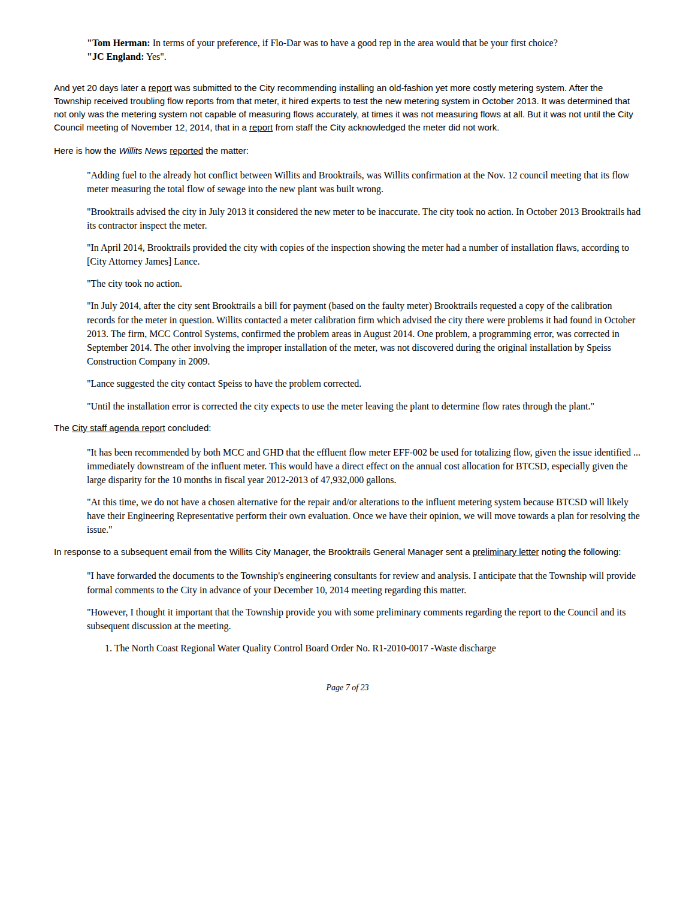"Tom Herman: In terms of your preference, if Flo-Dar was to have a good rep in the area would that be your first choice?
"JC England: Yes".
And yet 20 days later a report was submitted to the City recommending installing an old-fashion yet more costly metering system. After the Township received troubling flow reports from that meter, it hired experts to test the new metering system in October 2013. It was determined that not only was the metering system not capable of measuring flows accurately, at times it was not measuring flows at all. But it was not until the City Council meeting of November 12, 2014, that in a report from staff the City acknowledged the meter did not work.
Here is how the Willits News reported the matter:
"Adding fuel to the already hot conflict between Willits and Brooktrails, was Willits confirmation at the Nov. 12 council meeting that its flow meter measuring the total flow of sewage into the new plant was built wrong.
"Brooktrails advised the city in July 2013 it considered the new meter to be inaccurate. The city took no action. In October 2013 Brooktrails had its contractor inspect the meter.
"In April 2014, Brooktrails provided the city with copies of the inspection showing the meter had a number of installation flaws, according to [City Attorney James] Lance.
"The city took no action.
"In July 2014, after the city sent Brooktrails a bill for payment (based on the faulty meter) Brooktrails requested a copy of the calibration records for the meter in question. Willits contacted a meter calibration firm which advised the city there were problems it had found in October 2013. The firm, MCC Control Systems, confirmed the problem areas in August 2014. One problem, a programming error, was corrected in September 2014. The other involving the improper installation of the meter, was not discovered during the original installation by Speiss Construction Company in 2009.
"Lance suggested the city contact Speiss to have the problem corrected.
"Until the installation error is corrected the city expects to use the meter leaving the plant to determine flow rates through the plant."
The City staff agenda report concluded:
"It has been recommended by both MCC and GHD that the effluent flow meter EFF-002 be used for totalizing flow, given the issue identified ... immediately downstream of the influent meter. This would have a direct effect on the annual cost allocation for BTCSD, especially given the large disparity for the 10 months in fiscal year 2012-2013 of 47,932,000 gallons.
"At this time, we do not have a chosen alternative for the repair and/or alterations to the influent metering system because BTCSD will likely have their Engineering Representative perform their own evaluation. Once we have their opinion, we will move towards a plan for resolving the issue."
In response to a subsequent email from the Willits City Manager, the Brooktrails General Manager sent a preliminary letter noting the following:
"I have forwarded the documents to the Township's engineering consultants for review and analysis. I anticipate that the Township will provide formal comments to the City in advance of your December 10, 2014 meeting regarding this matter.
"However, I thought it important that the Township provide you with some preliminary comments regarding the report to the Council and its subsequent discussion at the meeting.
1. The North Coast Regional Water Quality Control Board Order No. R1-2010-0017 -Waste discharge
Page 7 of 23